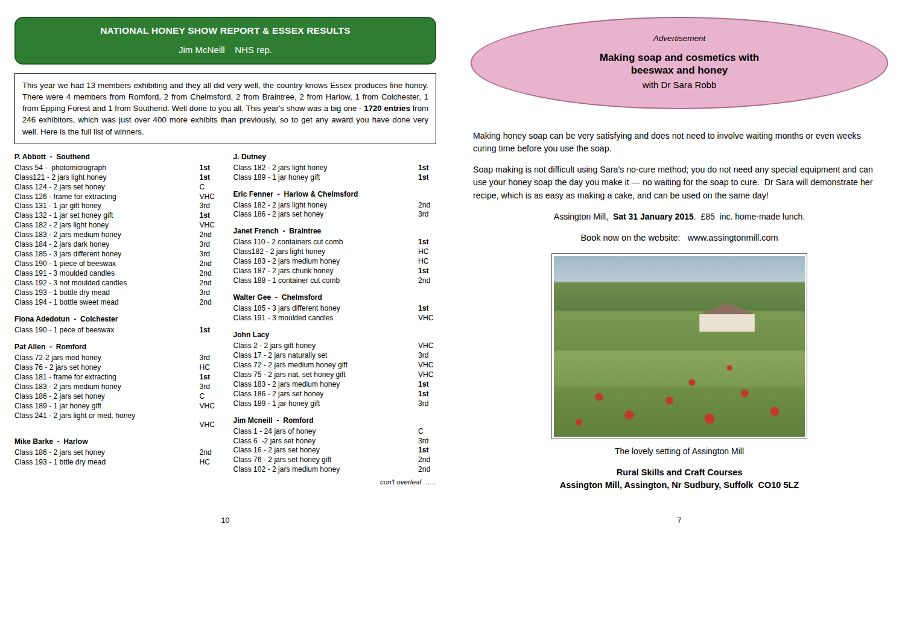NATIONAL HONEY SHOW REPORT & ESSEX RESULTS
Jim McNeill NHS rep.
This year we had 13 members exhibiting and they all did very well, the country knows Essex produces fine honey. There were 4 members from Romford, 2 from Chelmsford, 2 from Braintree, 2 from Harlow, 1 from Colchester, 1 from Epping Forest and 1 from Southend. Well done to you all. This year's show was a big one - 1720 entries from 246 exhibitors, which was just over 400 more exhibits than previously, so to get any award you have done very well. Here is the full list of winners.
P. Abbott - Southend
Class 54 - photomicrograph 1st
Class121 - 2 jars light honey 1st
Class 124 - 2 jars set honey C
Class 126 - frame for extracting VHC
Class 131 - 1 jar gift honey 3rd
Class 132 - 1 jar set honey gift 1st
Class 182 - 2 jars light honey VHC
Class 183 - 2 jars medium honey 2nd
Class 184 - 2 jars dark honey 3rd
Class 185 - 3 jars different honey 3rd
Class 190 - 1 piece of beeswax 2nd
Class 191 - 3 moulded candles 2nd
Class 192 - 3 not moulded candles 2nd
Class 193 - 1 bottle dry mead 3rd
Class 194 - 1 bottle sweet mead 2nd
Fiona Adedotun - Colchester
Class 190 - 1 pece of beeswax 1st
Pat Allen - Romford
Class 72-2 jars med honey 3rd
Class 76 - 2 jars set honey HC
Class 181 - frame for extracting 1st
Class 183 - 2 jars medium honey 3rd
Class 186 - 2 jars set honey C
Class 189 - 1 jar honey gift VHC
Class 241 - 2 jars light or med. honey
VHC
Mike Barke - Harlow
Class 186 - 2 jars set honey 2nd
Class 193 - 1 bttle dry mead HC
J. Dutney
Class 182 - 2 jars light honey 1st
Class 189 - 1 jar honey gift 1st
Eric Fenner - Harlow & Chelmsford
Class 182 - 2 jars light honey 2nd
Class 186 - 2 jars set honey 3rd
Janet French - Braintree
Class 110 - 2 containers cut comb 1st
Class182 - 2 jars light honey HC
Class 183 - 2 jars medium honey HC
Class 187 - 2 jars chunk honey 1st
Class 188 - 1 container cut comb 2nd
Walter Gee - Chelmsford
Class 185 - 3 jars different honey 1st
Class 191 - 3 moulded candles VHC
John Lacy
Class 2 - 2 jars gift honey VHC
Class 17 - 2 jars naturally set 3rd
Class 72 - 2 jars medium honey gift VHC
Class 75 - 2 jars nat. set honey gift VHC
Class 183 - 2 jars medium honey 1st
Class 186 - 2 jars set honey 1st
Class 189 - 1 jar honey gift 3rd
Jim Mcneill - Romford
Class 1 - 24 jars of honey C
Class 6 -2 jars set honey 3rd
Class 16 - 2 jars set honey 1st
Class 76 - 2 jars set honey gift 2nd
Class 102 - 2 jars medium honey 2nd
con't overleaf …..
10
Advertisement
Making soap and cosmetics with
beeswax and honey
with Dr Sara Robb
Making honey soap can be very satisfying and does not need to involve waiting months or even weeks curing time before you use the soap.
Soap making is not difficult using Sara’s no-cure method; you do not need any special equipment and can use your honey soap the day you make it — no waiting for the soap to cure. Dr Sara will demonstrate her recipe, which is as easy as making a cake, and can be used on the same day!
Assington Mill, Sat 31 January 2015. £85 inc. home-made lunch.
Book now on the website: www.assingtonmill.com
The lovely setting of Assington Mill
Rural Skills and Craft Courses
Assington Mill, Assington, Nr Sudbury, Suffolk CO10 5LZ
7